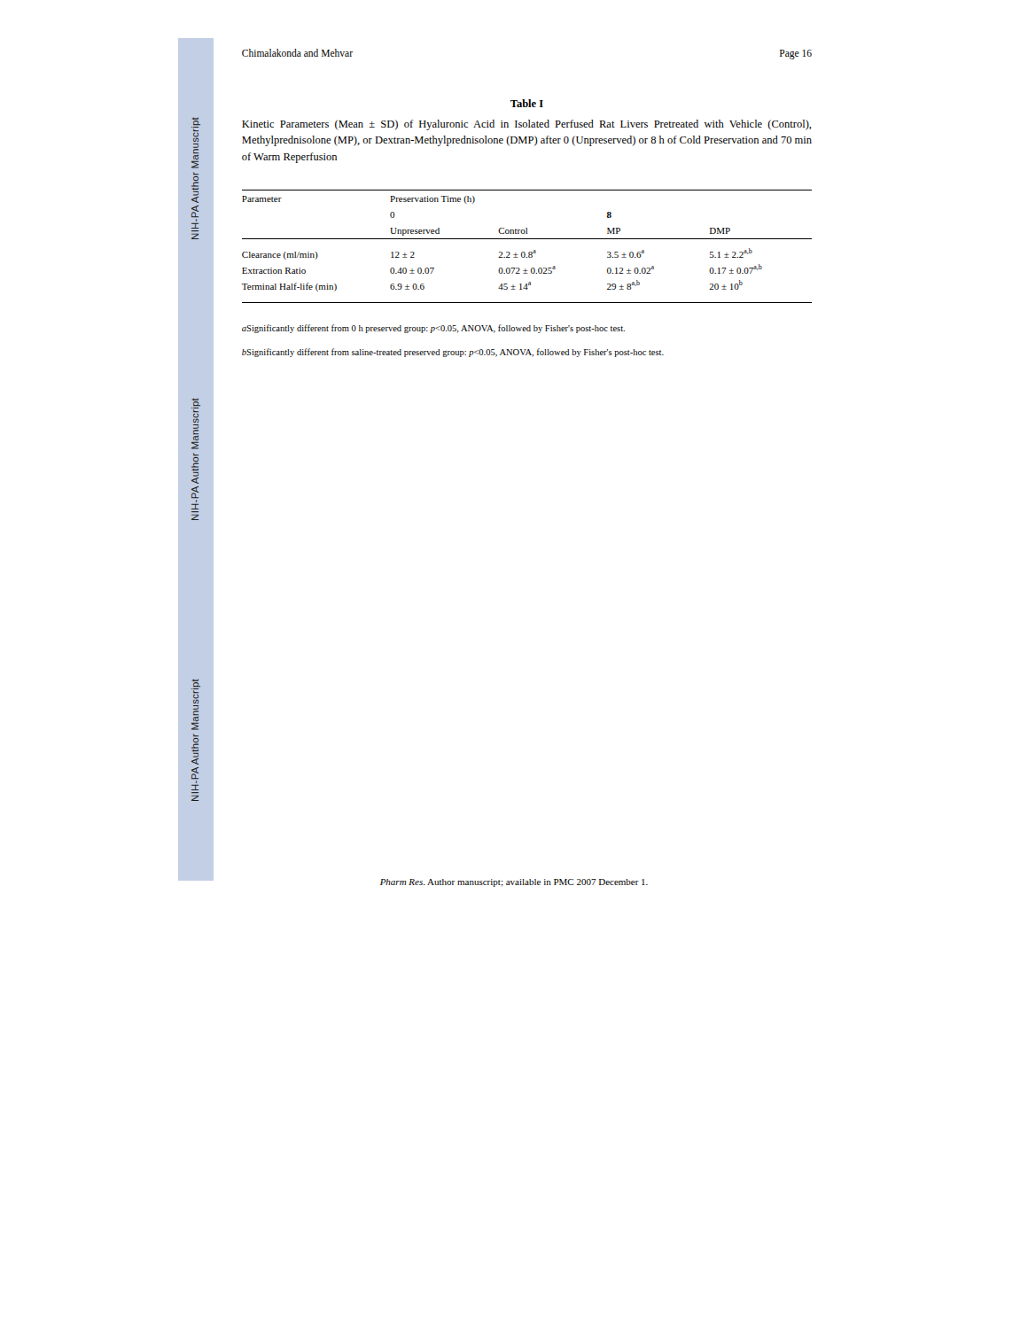NIH-PA Author Manuscript NIH-PA Author Manuscript NIH-PA Author Manuscript
Chimalakonda and Mehvar
Page 16
Table I
Kinetic Parameters (Mean ± SD) of Hyaluronic Acid in Isolated Perfused Rat Livers Pretreated with Vehicle (Control), Methylprednisolone (MP), or Dextran-Methylprednisolone (DMP) after 0 (Unpreserved) or 8 h of Cold Preservation and 70 min of Warm Reperfusion
| Parameter | Preservation Time (h) |
| --- | --- |
| | 0 | | 8 | |
| | Unpreserved | Control | MP | DMP |
| Clearance (ml/min) | 12 ± 2 | 2.2 ± 0.8 a | 3.5 ± 0.6 a | 5.1 ± 2.2 a,b |
| Extraction Ratio | 0.40 ± 0.07 | 0.072 ± 0.025 a | 0.12 ± 0.02 a | 0.17 ± 0.07 a,b |
| Terminal Half-life (min) | 6.9 ± 0.6 | 45 ± 14 a | 29 ± 8 a,b | 20 ± 10 b |
a Significantly different from 0 h preserved group: p<0.05, ANOVA, followed by Fisher's post-hoc test.
b Significantly different from saline-treated preserved group: p<0.05, ANOVA, followed by Fisher's post-hoc test.
Pharm Res. Author manuscript; available in PMC 2007 December 1.